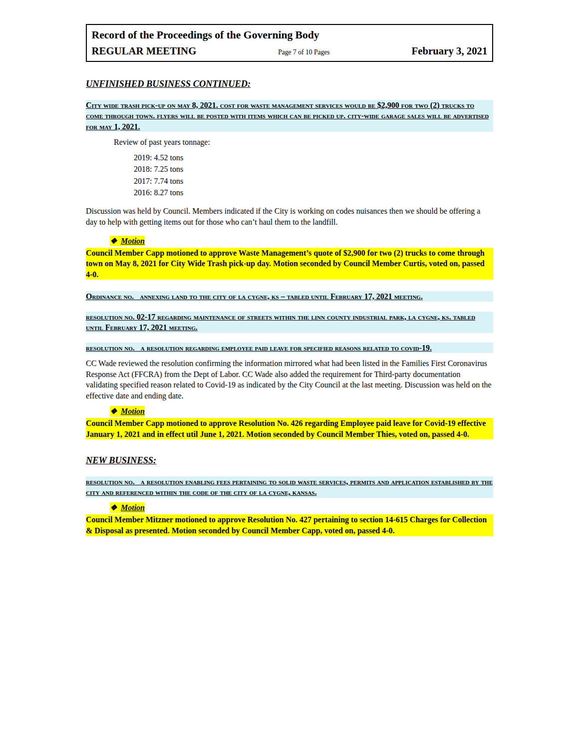Record of the Proceedings of the Governing Body
REGULAR MEETING Page 7 of 10 Pages February 3, 2021
UNFINISHED BUSINESS CONTINUED:
City wide trash pick-up on may 8, 2021. cost for waste management services would be $2,900 for two (2) trucks to come through town. flyers will be posted with items which can be picked up. city-wide garage sales will be advertised for may 1, 2021.
Review of past years tonnage:
2019: 4.52 tons
2018: 7.25 tons
2017: 7.74 tons
2016: 8.27 tons
Discussion was held by Council. Members indicated if the City is working on codes nuisances then we should be offering a day to help with getting items out for those who can’t haul them to the landfill.
Motion Council Member Capp motioned to approve Waste Management’s quote of $2,900 for two (2) trucks to come through town on May 8, 2021 for City Wide Trash pick-up day. Motion seconded by Council Member Curtis, voted on, passed 4-0. Ordinance no. annexing land to the city of la cygne, ks – tabled until February 17, 2021 meeting. resolution no. 02-17 regarding maintenance of streets within the linn county industrial park, la cygne, ks. tabled until February 17, 2021 meeting. resolution no. a resolution regarding employee paid leave for specified reasons related to covid-19.
CC Wade reviewed the resolution confirming the information mirrored what had been listed in the Families First Coronavirus Response Act (FFCRA) from the Dept of Labor. CC Wade also added the requirement for Third-party documentation validating specified reason related to Covid-19 as indicated by the City Council at the last meeting. Discussion was held on the effective date and ending date.
Motion Council Member Capp motioned to approve Resolution No. 426 regarding Employee paid leave for Covid-19 effective January 1, 2021 and in effect util June 1, 2021. Motion seconded by Council Member Thies, voted on, passed 4-0.
NEW BUSINESS:
resolution no. a resolution enabling fees pertaining to solid waste services, permits and application established by the city and referenced within the code of the city of la cygne, kansas. Motion Council Member Mitzner motioned to approve Resolution No. 427 pertaining to section 14-615 Charges for Collection & Disposal as presented. Motion seconded by Council Member Capp, voted on, passed 4-0.